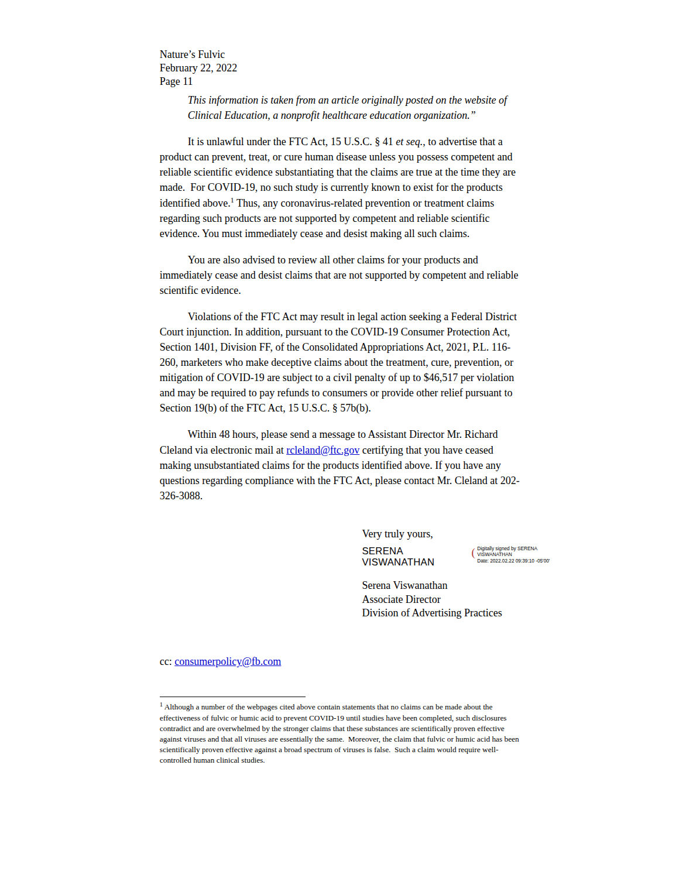Nature’s Fulvic
February 22, 2022
Page 11
This information is taken from an article originally posted on the website of Clinical Education, a nonprofit healthcare education organization.”
It is unlawful under the FTC Act, 15 U.S.C. § 41 et seq., to advertise that a product can prevent, treat, or cure human disease unless you possess competent and reliable scientific evidence substantiating that the claims are true at the time they are made. For COVID-19, no such study is currently known to exist for the products identified above.1 Thus, any coronavirus-related prevention or treatment claims regarding such products are not supported by competent and reliable scientific evidence. You must immediately cease and desist making all such claims.
You are also advised to review all other claims for your products and immediately cease and desist claims that are not supported by competent and reliable scientific evidence.
Violations of the FTC Act may result in legal action seeking a Federal District Court injunction. In addition, pursuant to the COVID-19 Consumer Protection Act, Section 1401, Division FF, of the Consolidated Appropriations Act, 2021, P.L. 116-260, marketers who make deceptive claims about the treatment, cure, prevention, or mitigation of COVID-19 are subject to a civil penalty of up to $46,517 per violation and may be required to pay refunds to consumers or provide other relief pursuant to Section 19(b) of the FTC Act, 15 U.S.C. § 57b(b).
Within 48 hours, please send a message to Assistant Director Mr. Richard Cleland via electronic mail at rcleland@ftc.gov certifying that you have ceased making unsubstantiated claims for the products identified above. If you have any questions regarding compliance with the FTC Act, please contact Mr. Cleland at 202-326-3088.
Very truly yours,
SERENA
VISWANATHAN
(
Digitally signed by SERENA
VISWANATHAN
Date: 2022.02.22 09:39:10 -05'00'
Serena Viswanathan
Associate Director
Division of Advertising Practices
cc: consumerpolicy@fb.com
1 Although a number of the webpages cited above contain statements that no claims can be made about the effectiveness of fulvic or humic acid to prevent COVID-19 until studies have been completed, such disclosures contradict and are overwhelmed by the stronger claims that these substances are scientifically proven effective against viruses and that all viruses are essentially the same. Moreover, the claim that fulvic or humic acid has been scientifically proven effective against a broad spectrum of viruses is false. Such a claim would require well-controlled human clinical studies.